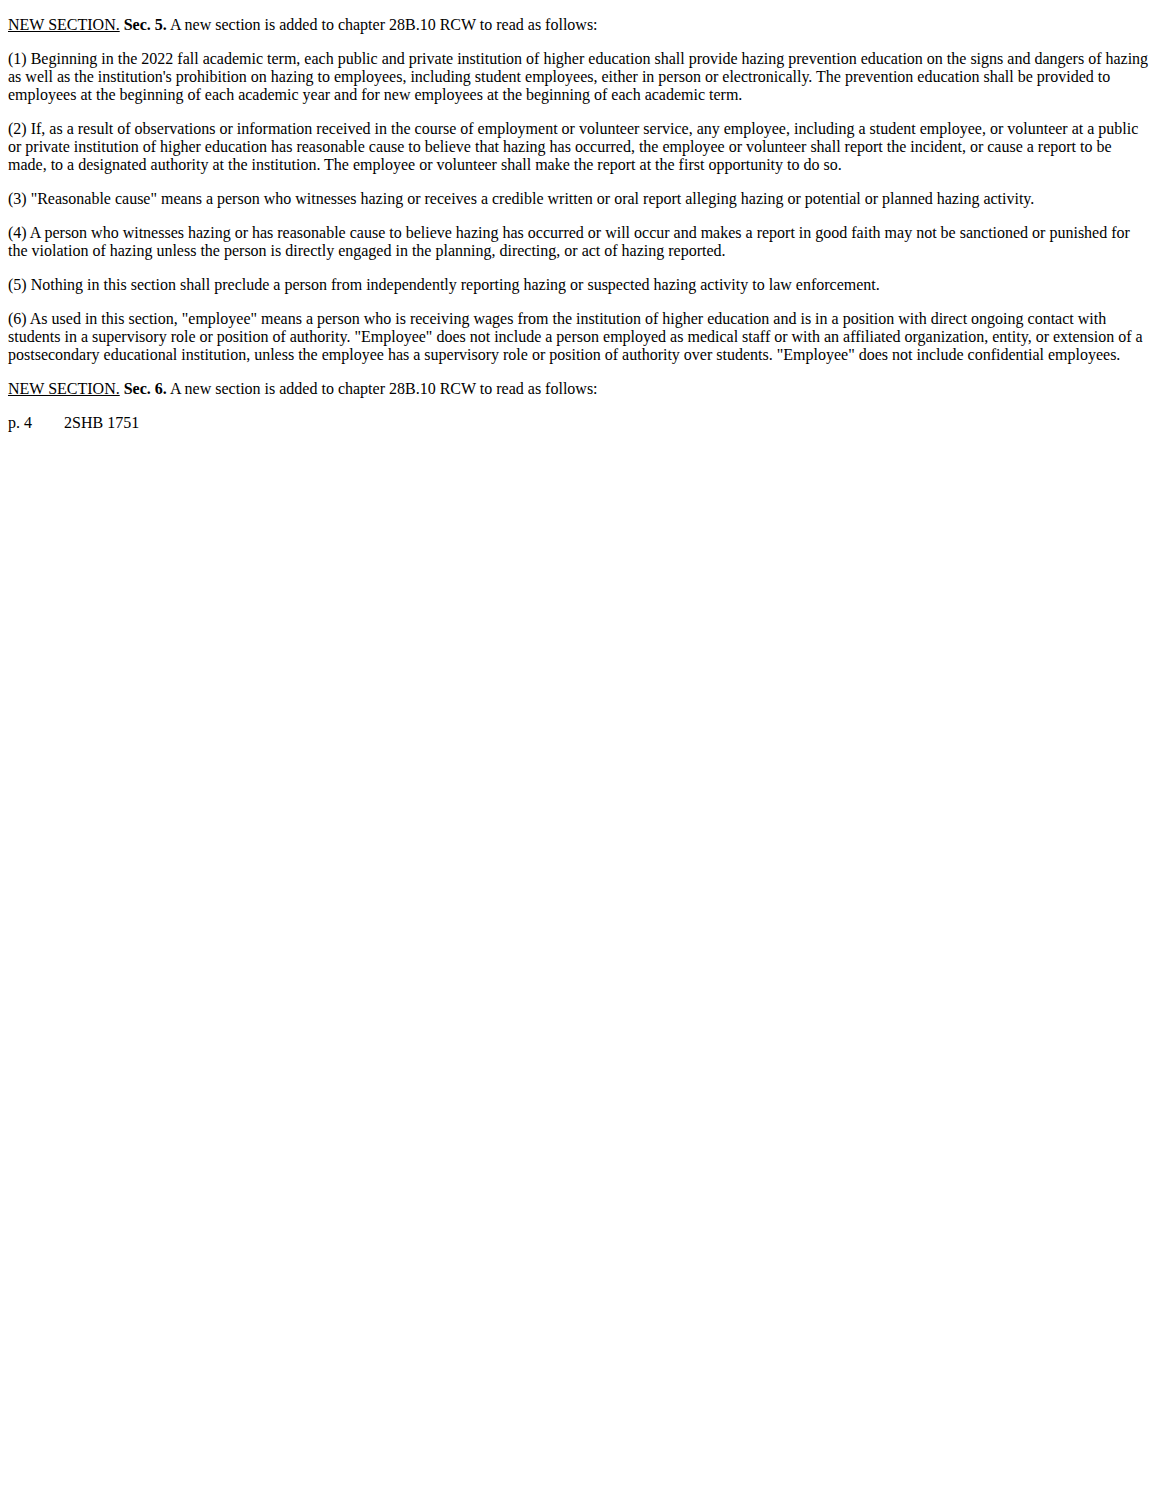NEW SECTION. Sec. 5. A new section is added to chapter 28B.10 RCW to read as follows:
(1) Beginning in the 2022 fall academic term, each public and private institution of higher education shall provide hazing prevention education on the signs and dangers of hazing as well as the institution's prohibition on hazing to employees, including student employees, either in person or electronically. The prevention education shall be provided to employees at the beginning of each academic year and for new employees at the beginning of each academic term.
(2) If, as a result of observations or information received in the course of employment or volunteer service, any employee, including a student employee, or volunteer at a public or private institution of higher education has reasonable cause to believe that hazing has occurred, the employee or volunteer shall report the incident, or cause a report to be made, to a designated authority at the institution. The employee or volunteer shall make the report at the first opportunity to do so.
(3) "Reasonable cause" means a person who witnesses hazing or receives a credible written or oral report alleging hazing or potential or planned hazing activity.
(4) A person who witnesses hazing or has reasonable cause to believe hazing has occurred or will occur and makes a report in good faith may not be sanctioned or punished for the violation of hazing unless the person is directly engaged in the planning, directing, or act of hazing reported.
(5) Nothing in this section shall preclude a person from independently reporting hazing or suspected hazing activity to law enforcement.
(6) As used in this section, "employee" means a person who is receiving wages from the institution of higher education and is in a position with direct ongoing contact with students in a supervisory role or position of authority. "Employee" does not include a person employed as medical staff or with an affiliated organization, entity, or extension of a postsecondary educational institution, unless the employee has a supervisory role or position of authority over students. "Employee" does not include confidential employees.
NEW SECTION. Sec. 6. A new section is added to chapter 28B.10 RCW to read as follows:
p. 4 2SHB 1751